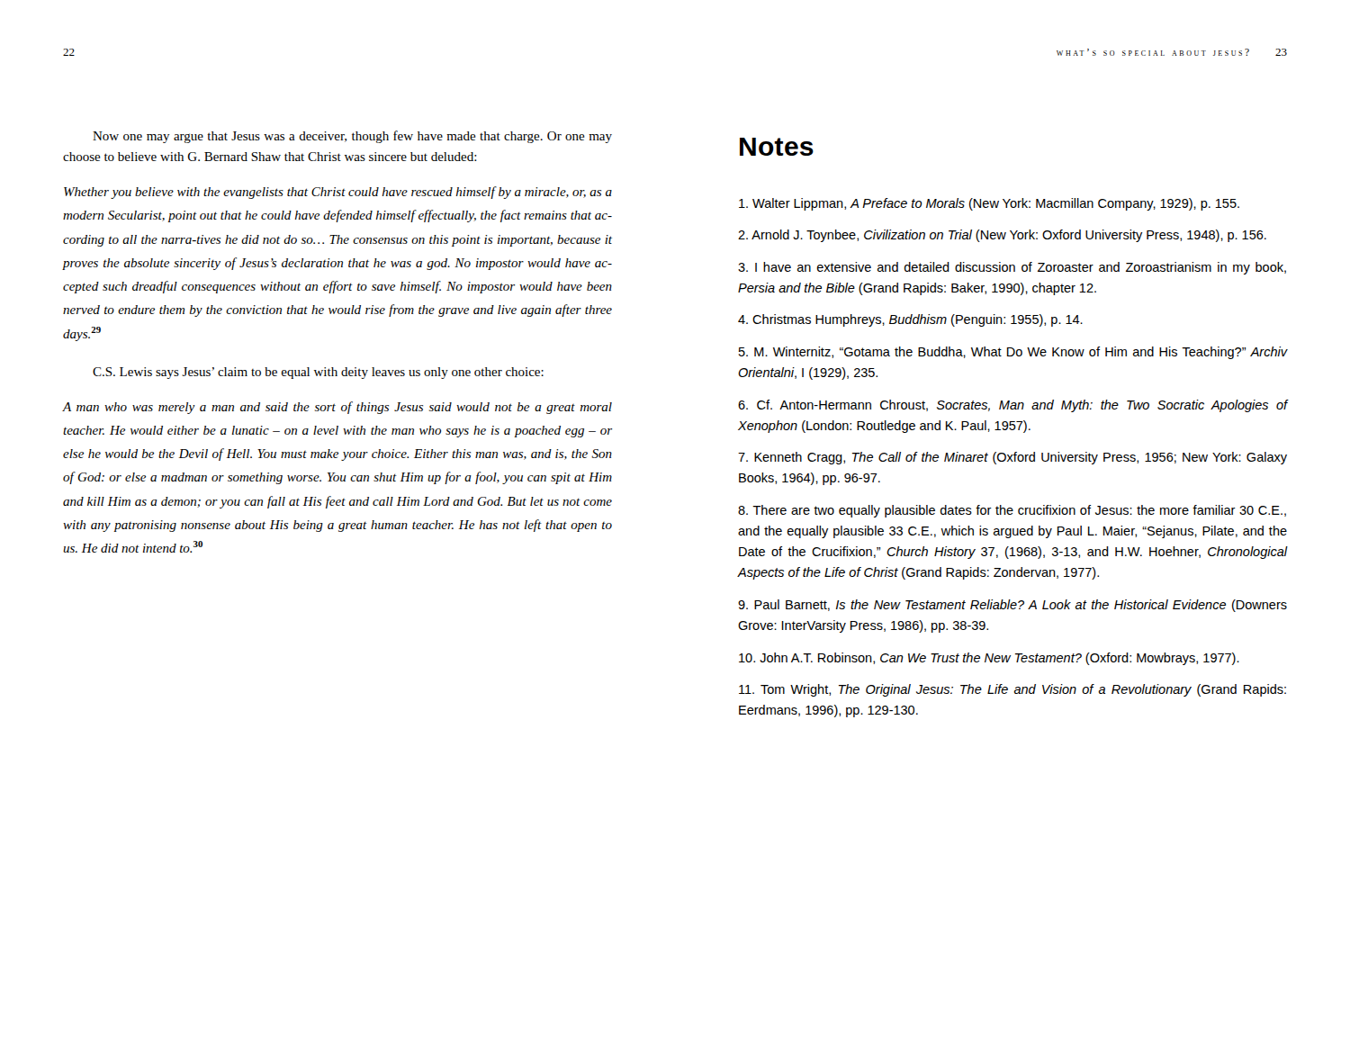22
Now one may argue that Jesus was a deceiver, though few have made that charge. Or one may choose to believe with G. Bernard Shaw that Christ was sincere but deluded:
Whether you believe with the evangelists that Christ could have rescued himself by a miracle, or, as a modern Secularist, point out that he could have defended himself effectually, the fact remains that according to all the narra‑tives he did not do so… The consensus on this point is important, because it proves the absolute sincerity of Jesus’s declaration that he was a god. No impostor would have accepted such dreadful consequences without an effort to save himself. No impostor would have been nerved to endure them by the conviction that he would rise from the grave and live again after three days.29
C.S. Lewis says Jesus’ claim to be equal with deity leaves us only one other choice:
A man who was merely a man and said the sort of things Jesus said would not be a great moral teacher. He would either be a lunatic – on a level with the man who says he is a poached egg – or else he would be the Devil of Hell. You must make your choice. Either this man was, and is, the Son of God: or else a madman or something worse. You can shut Him up for a fool, you can spit at Him and kill Him as a demon; or you can fall at His feet and call Him Lord and God. But let us not come with any patronising nonsense about His being a great human teacher. He has not left that open to us. He did not intend to.30
what’s so special about jesus? 23
Notes
1. Walter Lippman, A Preface to Morals (New York: Macmillan Company, 1929), p. 155.
2. Arnold J. Toynbee, Civilization on Trial (New York: Oxford University Press, 1948), p. 156.
3. I have an extensive and detailed discussion of Zoroaster and Zoroastrianism in my book, Persia and the Bible (Grand Rapids: Baker, 1990), chapter 12.
4. Christmas Humphreys, Buddhism (Penguin: 1955), p. 14.
5. M. Winternitz, “Gotama the Buddha, What Do We Know of Him and His Teaching?” Archiv Orientalni, I (1929), 235.
6. Cf. Anton-Hermann Chroust, Socrates, Man and Myth: the Two Socratic Apologies of Xenophon (London: Routledge and K. Paul, 1957).
7. Kenneth Cragg, The Call of the Minaret (Oxford University Press, 1956; New York: Galaxy Books, 1964), pp. 96-97.
8. There are two equally plausible dates for the crucifixion of Jesus: the more familiar 30 C.E., and the equally plausible 33 C.E., which is argued by Paul L. Maier, “Sejanus, Pilate, and the Date of the Crucifixion,” Church History 37, (1968), 3-13, and H.W. Hoehner, Chronological Aspects of the Life of Christ (Grand Rapids: Zondervan, 1977).
9. Paul Barnett, Is the New Testament Reliable? A Look at the Historical Evidence (Downers Grove: InterVarsity Press, 1986), pp. 38-39.
10. John A.T. Robinson, Can We Trust the New Testament? (Oxford: Mowbrays, 1977).
11. Tom Wright, The Original Jesus: The Life and Vision of a Revolutionary (Grand Rapids: Eerdmans, 1996), pp. 129-130.